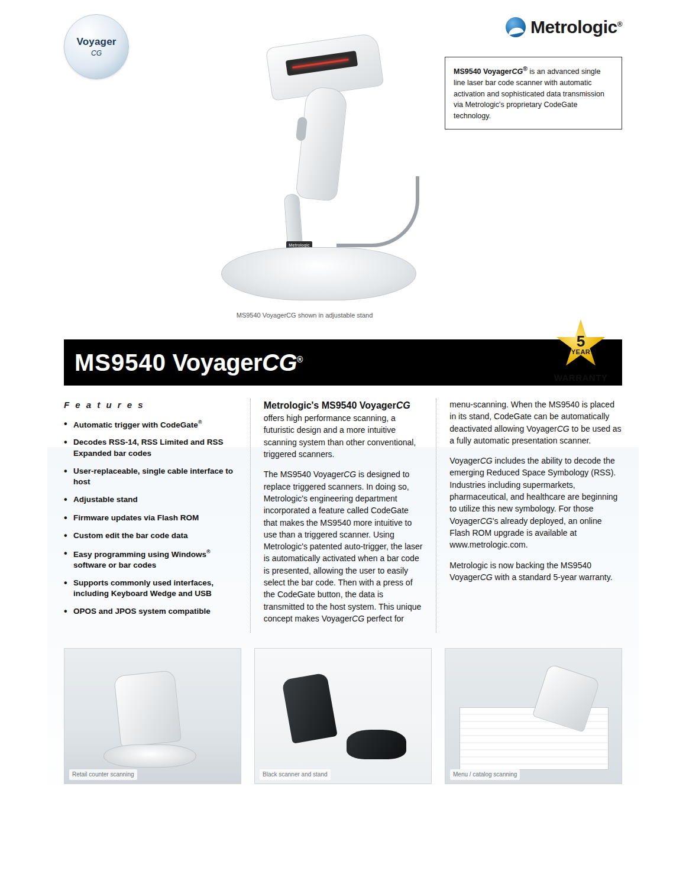Voyager CG
Metrologic
MS9540 VoyagerCG shown in adjustable stand
Metrologic®
MS9540 VoyagerCG® is an advanced single line laser bar code scanner with automatic activation and sophisticated data transmission via Metrologic's proprietary CodeGate technology.
MS9540 Voyager CG®
5 YEAR
WARRANTY
F e a t u r e s
Automatic trigger with CodeGate®
Decodes RSS-14, RSS Limited and RSS Expanded bar codes
User-replaceable, single cable interface to host
Adjustable stand
Firmware updates via Flash ROM
Custom edit the bar code data
Easy programming using Windows® software or bar codes
Supports commonly used interfaces, including Keyboard Wedge and USB
OPOS and JPOS system compatible
Metrologic's MS9540 VoyagerCG offers high performance scanning, a futuristic design and a more intuitive scanning system than other conventional, triggered scanners.
The MS9540 VoyagerCG is designed to replace triggered scanners. In doing so, Metrologic's engineering department incorporated a feature called CodeGate that makes the MS9540 more intuitive to use than a triggered scanner. Using Metrologic's patented auto-trigger, the laser is automatically activated when a bar code is presented, allowing the user to easily select the bar code. Then with a press of the CodeGate button, the data is transmitted to the host system. This unique concept makes VoyagerCG perfect for
menu-scanning. When the MS9540 is placed in its stand, CodeGate can be automatically deactivated allowing VoyagerCG to be used as a fully automatic presentation scanner.
VoyagerCG includes the ability to decode the emerging Reduced Space Symbology (RSS). Industries including supermarkets, pharmaceutical, and healthcare are beginning to utilize this new symbology. For those VoyagerCG's already deployed, an online Flash ROM upgrade is available at www.metrologic.com.
Metrologic is now backing the MS9540 VoyagerCG with a standard 5-year warranty.
Retail counter scanning
Black scanner and stand
Menu / catalog scanning